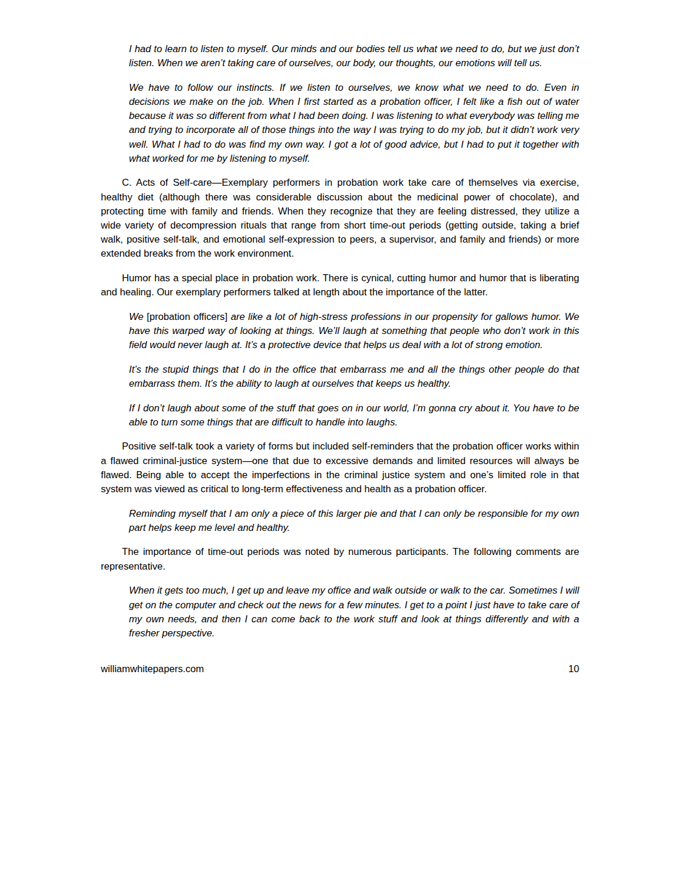I had to learn to listen to myself. Our minds and our bodies tell us what we need to do, but we just don’t listen. When we aren’t taking care of ourselves, our body, our thoughts, our emotions will tell us.
We have to follow our instincts. If we listen to ourselves, we know what we need to do. Even in decisions we make on the job. When I first started as a probation officer, I felt like a fish out of water because it was so different from what I had been doing. I was listening to what everybody was telling me and trying to incorporate all of those things into the way I was trying to do my job, but it didn’t work very well. What I had to do was find my own way. I got a lot of good advice, but I had to put it together with what worked for me by listening to myself.
C. Acts of Self-care—Exemplary performers in probation work take care of themselves via exercise, healthy diet (although there was considerable discussion about the medicinal power of chocolate), and protecting time with family and friends. When they recognize that they are feeling distressed, they utilize a wide variety of decompression rituals that range from short time-out periods (getting outside, taking a brief walk, positive self-talk, and emotional self-expression to peers, a supervisor, and family and friends) or more extended breaks from the work environment.
Humor has a special place in probation work. There is cynical, cutting humor and humor that is liberating and healing. Our exemplary performers talked at length about the importance of the latter.
We [probation officers] are like a lot of high-stress professions in our propensity for gallows humor. We have this warped way of looking at things. We’ll laugh at something that people who don’t work in this field would never laugh at. It’s a protective device that helps us deal with a lot of strong emotion.
It’s the stupid things that I do in the office that embarrass me and all the things other people do that embarrass them. It’s the ability to laugh at ourselves that keeps us healthy.
If I don’t laugh about some of the stuff that goes on in our world, I’m gonna cry about it. You have to be able to turn some things that are difficult to handle into laughs.
Positive self-talk took a variety of forms but included self-reminders that the probation officer works within a flawed criminal-justice system—one that due to excessive demands and limited resources will always be flawed. Being able to accept the imperfections in the criminal justice system and one’s limited role in that system was viewed as critical to long-term effectiveness and health as a probation officer.
Reminding myself that I am only a piece of this larger pie and that I can only be responsible for my own part helps keep me level and healthy.
The importance of time-out periods was noted by numerous participants. The following comments are representative.
When it gets too much, I get up and leave my office and walk outside or walk to the car. Sometimes I will get on the computer and check out the news for a few minutes. I get to a point I just have to take care of my own needs, and then I can come back to the work stuff and look at things differently and with a fresher perspective.
williamwhitepapers.com 10